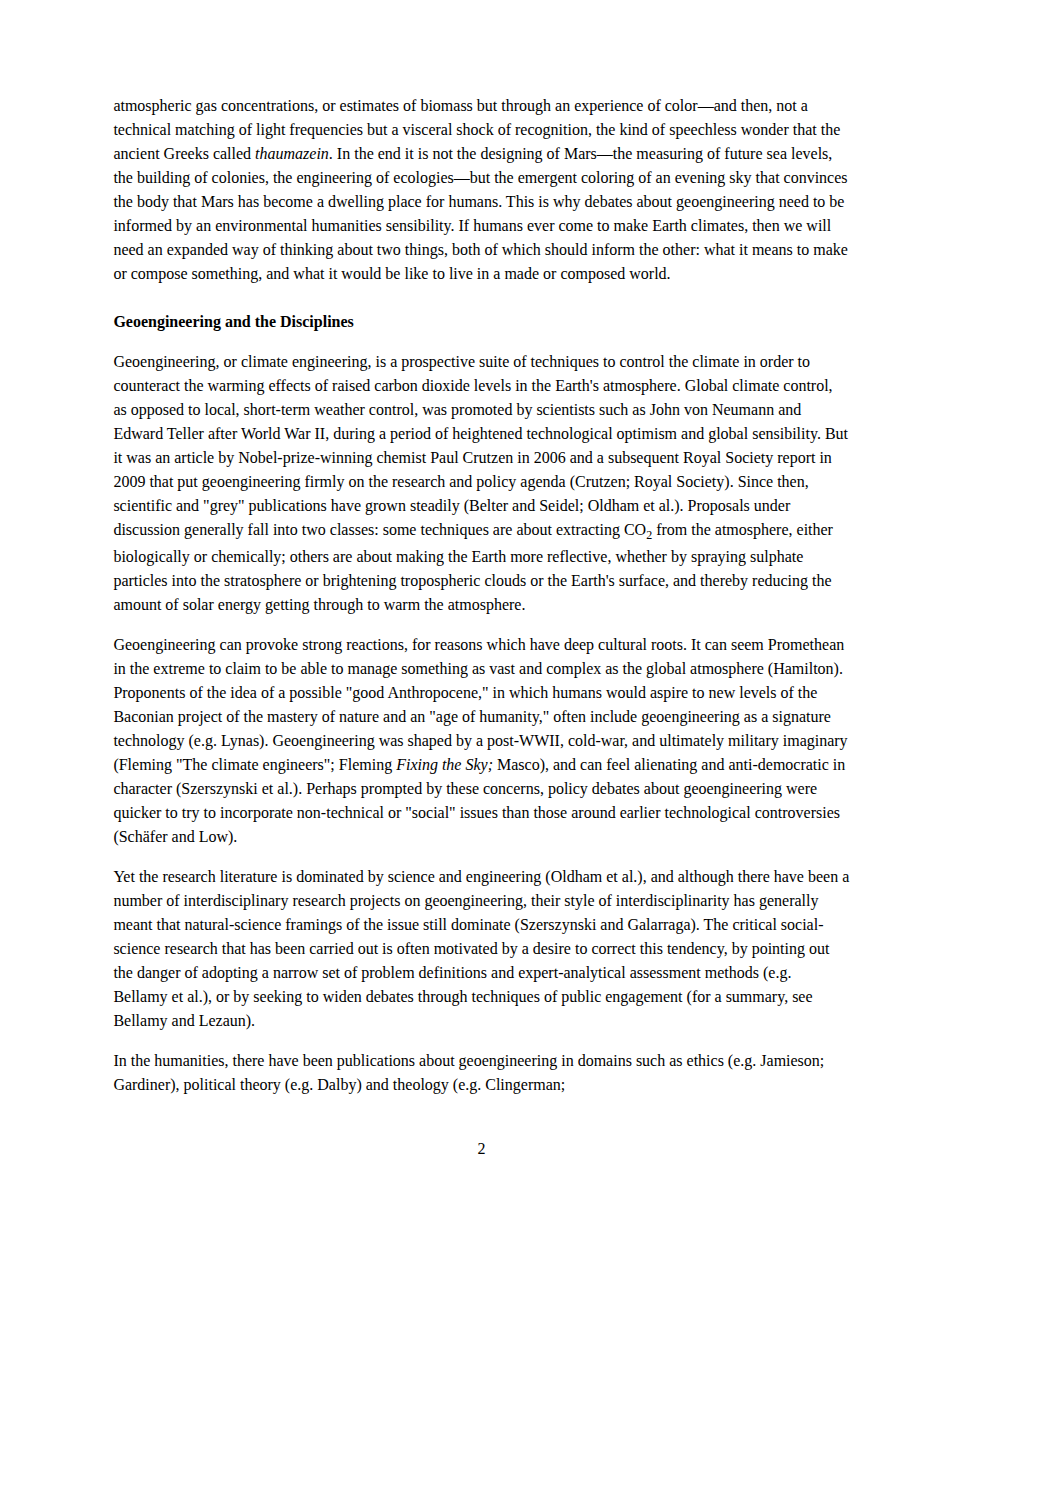atmospheric gas concentrations, or estimates of biomass but through an experience of color—and then, not a technical matching of light frequencies but a visceral shock of recognition, the kind of speechless wonder that the ancient Greeks called thaumazein. In the end it is not the designing of Mars—the measuring of future sea levels, the building of colonies, the engineering of ecologies—but the emergent coloring of an evening sky that convinces the body that Mars has become a dwelling place for humans. This is why debates about geoengineering need to be informed by an environmental humanities sensibility. If humans ever come to make Earth climates, then we will need an expanded way of thinking about two things, both of which should inform the other: what it means to make or compose something, and what it would be like to live in a made or composed world.
Geoengineering and the Disciplines
Geoengineering, or climate engineering, is a prospective suite of techniques to control the climate in order to counteract the warming effects of raised carbon dioxide levels in the Earth's atmosphere. Global climate control, as opposed to local, short-term weather control, was promoted by scientists such as John von Neumann and Edward Teller after World War II, during a period of heightened technological optimism and global sensibility. But it was an article by Nobel-prize-winning chemist Paul Crutzen in 2006 and a subsequent Royal Society report in 2009 that put geoengineering firmly on the research and policy agenda (Crutzen; Royal Society). Since then, scientific and "grey" publications have grown steadily (Belter and Seidel; Oldham et al.). Proposals under discussion generally fall into two classes: some techniques are about extracting CO2 from the atmosphere, either biologically or chemically; others are about making the Earth more reflective, whether by spraying sulphate particles into the stratosphere or brightening tropospheric clouds or the Earth's surface, and thereby reducing the amount of solar energy getting through to warm the atmosphere.
Geoengineering can provoke strong reactions, for reasons which have deep cultural roots. It can seem Promethean in the extreme to claim to be able to manage something as vast and complex as the global atmosphere (Hamilton). Proponents of the idea of a possible "good Anthropocene," in which humans would aspire to new levels of the Baconian project of the mastery of nature and an "age of humanity," often include geoengineering as a signature technology (e.g. Lynas). Geoengineering was shaped by a post-WWII, cold-war, and ultimately military imaginary (Fleming "The climate engineers"; Fleming Fixing the Sky; Masco), and can feel alienating and anti-democratic in character (Szerszynski et al.). Perhaps prompted by these concerns, policy debates about geoengineering were quicker to try to incorporate non-technical or "social" issues than those around earlier technological controversies (Schäfer and Low).
Yet the research literature is dominated by science and engineering (Oldham et al.), and although there have been a number of interdisciplinary research projects on geoengineering, their style of interdisciplinarity has generally meant that natural-science framings of the issue still dominate (Szerszynski and Galarraga). The critical social-science research that has been carried out is often motivated by a desire to correct this tendency, by pointing out the danger of adopting a narrow set of problem definitions and expert-analytical assessment methods (e.g. Bellamy et al.), or by seeking to widen debates through techniques of public engagement (for a summary, see Bellamy and Lezaun).
In the humanities, there have been publications about geoengineering in domains such as ethics (e.g. Jamieson; Gardiner), political theory (e.g. Dalby) and theology (e.g. Clingerman;
2